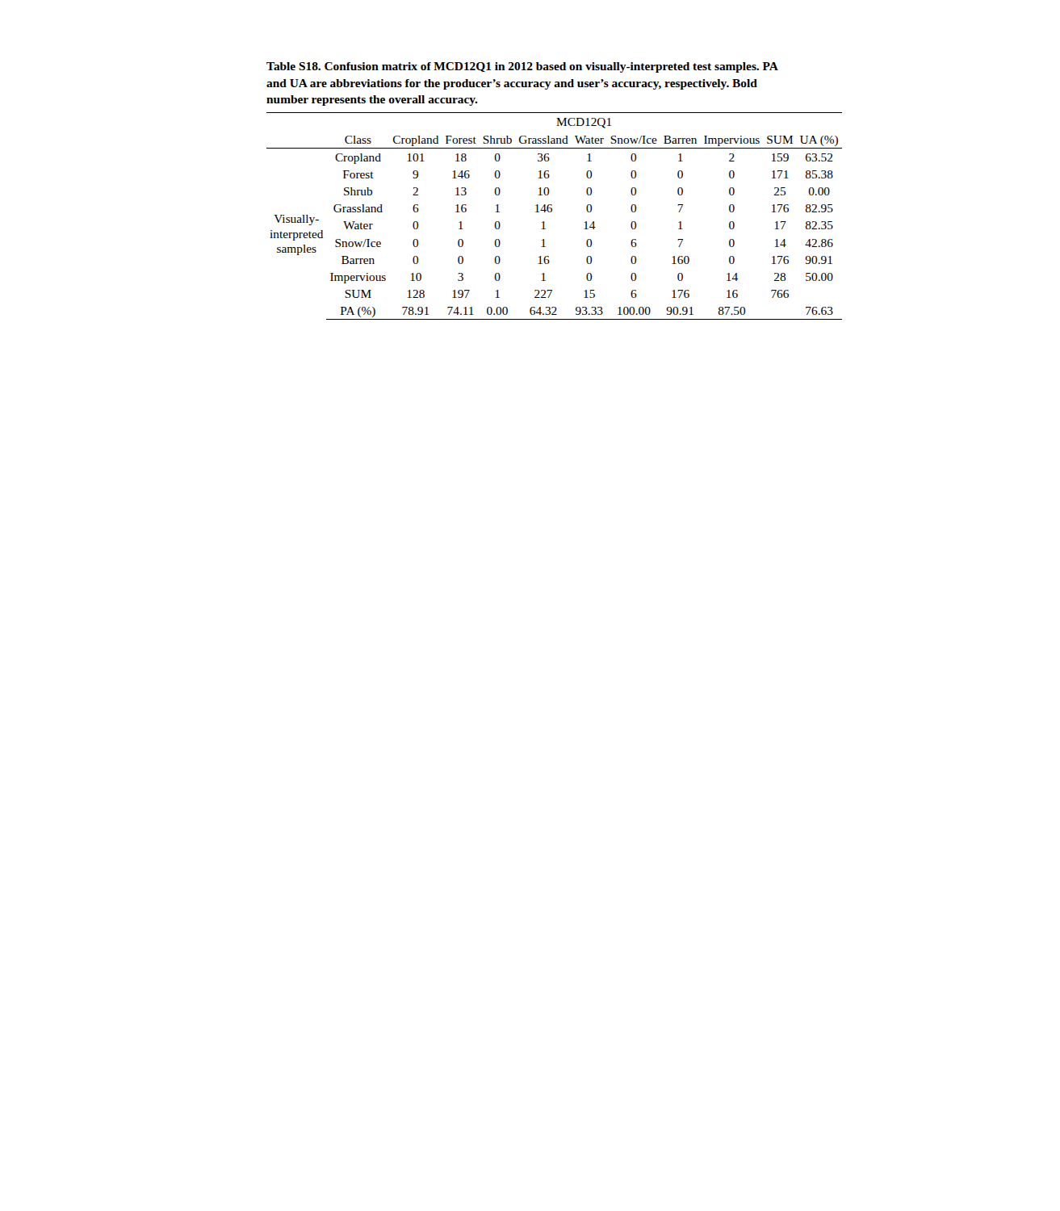Table S18. Confusion matrix of MCD12Q1 in 2012 based on visually-interpreted test samples. PA and UA are abbreviations for the producer’s accuracy and user’s accuracy, respectively. Bold number represents the overall accuracy.
| | MCD12Q1 |
| | Class | Cropland | Forest | Shrub | Grassland | Water | Snow/Ice | Barren | Impervious | SUM | UA (%) |
| Visually- interpreted samples | Cropland | 101 | 18 | 0 | 36 | 1 | 0 | 1 | 2 | 159 | 63.52 |
| Forest | 9 | 146 | 0 | 16 | 0 | 0 | 0 | 0 | 171 | 85.38 |
| Shrub | 2 | 13 | 0 | 10 | 0 | 0 | 0 | 0 | 25 | 0.00 |
| Grassland | 6 | 16 | 1 | 146 | 0 | 0 | 7 | 0 | 176 | 82.95 |
| Water | 0 | 1 | 0 | 1 | 14 | 0 | 1 | 0 | 17 | 82.35 |
| Snow/Ice | 0 | 0 | 0 | 1 | 0 | 6 | 7 | 0 | 14 | 42.86 |
| Barren | 0 | 0 | 0 | 16 | 0 | 0 | 160 | 0 | 176 | 90.91 |
| Impervious | 10 | 3 | 0 | 1 | 0 | 0 | 0 | 14 | 28 | 50.00 |
| SUM | 128 | 197 | 1 | 227 | 15 | 6 | 176 | 16 | 766 | |
| PA (%) | 78.91 | 74.11 | 0.00 | 64.32 | 93.33 | 100.00 | 90.91 | 87.50 | | 76.63 |